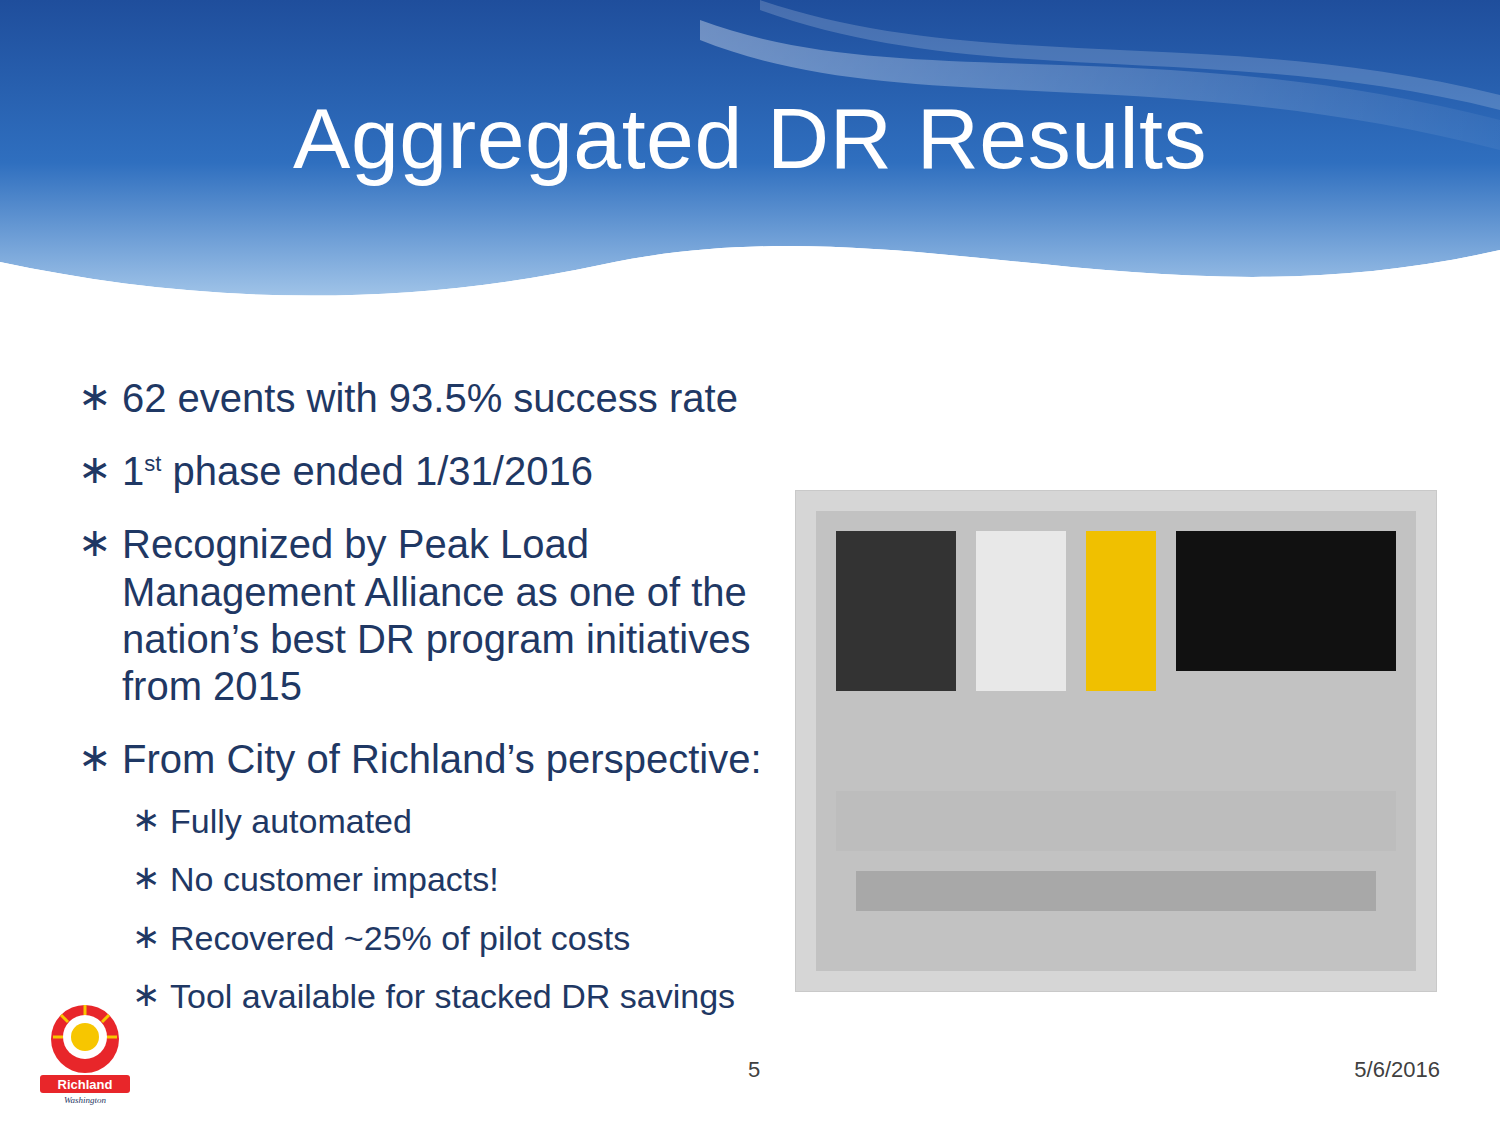Aggregated DR Results
62 events with 93.5% success rate
1st phase ended 1/31/2016
Recognized by Peak Load Management Alliance as one of the nation’s best DR program initiatives from 2015
From City of Richland’s perspective:
Fully automated
No customer impacts!
Recovered ~25% of pilot costs
Tool available for stacked DR savings
5
5/6/2016
Richland Washington